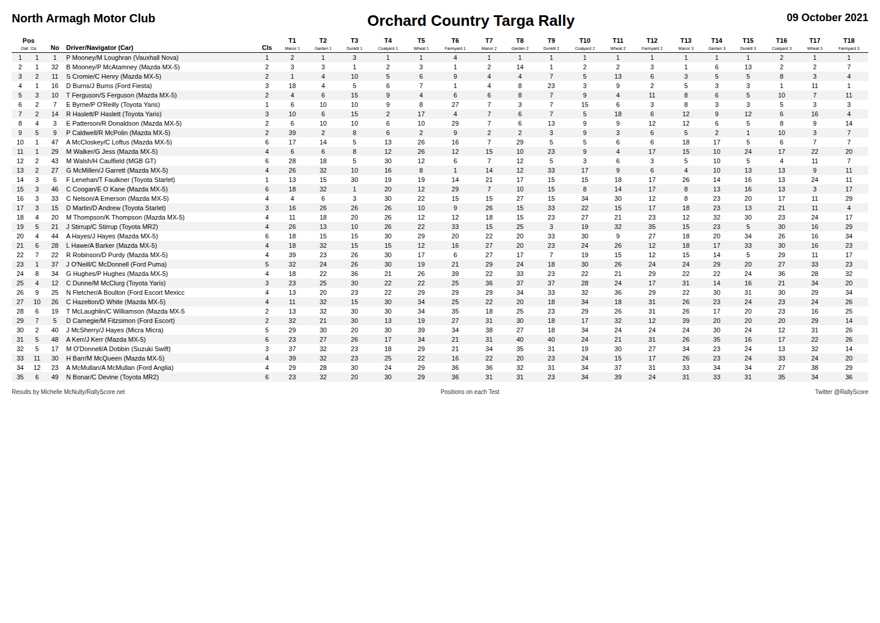North Armagh Motor Club
Orchard Country Targa Rally
09 October 2021
| Pos Oall Cls | No | Driver/Navigator (Car) | Cls | T1 Manor 1 | T2 Garden 1 | T3 Dunkill 1 | T4 Coalyard 1 | T5 Wheat 1 | T6 Farmyard 1 | T7 Manor 2 | T8 Garden 2 | T9 Dunkill 2 | T10 Coalyard 2 | T11 Wheat 2 | T12 Farmyard 2 | T13 Manor 3 | T14 Garden 3 | T15 Dunkill 3 | T16 Coalyard 3 | T17 Wheat 3 | T18 Farmyard 3 |
| --- | --- | --- | --- | --- | --- | --- | --- | --- | --- | --- | --- | --- | --- | --- | --- | --- | --- | --- | --- | --- | --- |
| 1 | 1 | 1 | P Mooney/M Loughran (Vauxhall Nova) | 1 | 2 | 1 | 3 | 1 | 1 | 4 | 1 | 1 | 1 | 1 | 1 | 1 | 1 | 1 | 1 | 2 | 1 | 1 |
| 2 | 1 | 32 | B Mooney/P McAtamney (Mazda MX-5) | 2 | 3 | 3 | 1 | 2 | 3 | 1 | 2 | 14 | 1 | 2 | 2 | 3 | 1 | 6 | 13 | 2 | 2 | 7 |
| 3 | 2 | 11 | S Cromie/C Henry (Mazda MX-5) | 2 | 1 | 4 | 10 | 5 | 6 | 9 | 4 | 4 | 7 | 5 | 13 | 6 | 3 | 5 | 5 | 8 | 3 | 4 |
| 4 | 1 | 16 | D Burns/J Burns (Ford Fiesta) | 3 | 18 | 4 | 5 | 6 | 7 | 1 | 4 | 8 | 23 | 3 | 9 | 2 | 5 | 3 | 3 | 1 | 11 | 1 |
| 5 | 3 | 10 | T Ferguson/S Ferguson (Mazda MX-5) | 2 | 4 | 6 | 15 | 9 | 4 | 6 | 6 | 8 | 7 | 9 | 4 | 11 | 8 | 6 | 5 | 10 | 7 | 11 |
| 6 | 2 | 7 | E Byrne/P O'Reilly (Toyota Yaris) | 1 | 6 | 10 | 10 | 9 | 8 | 27 | 7 | 3 | 7 | 15 | 6 | 3 | 8 | 3 | 3 | 5 | 3 | 3 |
| 7 | 2 | 14 | R Haslett/P Haslett (Toyota Yaris) | 3 | 10 | 6 | 15 | 2 | 17 | 4 | 7 | 6 | 7 | 5 | 18 | 6 | 12 | 9 | 12 | 6 | 16 | 4 |
| 8 | 4 | 3 | E Patterson/R Donaldson (Mazda MX-5) | 2 | 6 | 10 | 10 | 6 | 10 | 29 | 7 | 6 | 13 | 9 | 9 | 12 | 12 | 6 | 5 | 8 | 9 | 14 |
| 9 | 5 | 9 | P Caldwell/R McPolin (Mazda MX-5) | 2 | 39 | 2 | 8 | 6 | 2 | 9 | 2 | 2 | 3 | 9 | 3 | 6 | 5 | 2 | 1 | 10 | 3 | 7 |
| 10 | 1 | 47 | A McCloskey/C Loftus (Mazda MX-5) | 6 | 17 | 14 | 5 | 13 | 26 | 16 | 7 | 29 | 5 | 5 | 6 | 6 | 18 | 17 | 5 | 6 | 7 | 7 |
| 11 | 1 | 29 | M Walker/G Jess (Mazda MX-5) | 4 | 6 | 6 | 8 | 12 | 26 | 12 | 15 | 10 | 23 | 9 | 4 | 17 | 15 | 10 | 24 | 17 | 22 | 20 |
| 12 | 2 | 43 | M Walsh/H Caulfield (MGB GT) | 6 | 28 | 18 | 5 | 30 | 12 | 6 | 7 | 12 | 5 | 3 | 6 | 3 | 5 | 10 | 5 | 4 | 11 | 7 |
| 13 | 2 | 27 | G McMillen/J Garrett (Mazda MX-5) | 4 | 26 | 32 | 10 | 16 | 8 | 1 | 14 | 12 | 33 | 17 | 9 | 6 | 4 | 10 | 13 | 13 | 9 | 11 |
| 14 | 3 | 6 | F Lenehan/T Faulkner (Toyota Starlet) | 1 | 13 | 15 | 30 | 19 | 19 | 14 | 21 | 17 | 15 | 15 | 18 | 17 | 26 | 14 | 16 | 13 | 24 | 11 |
| 15 | 3 | 46 | C Coogan/E O Kane (Mazda MX-5) | 6 | 18 | 32 | 1 | 20 | 12 | 29 | 7 | 10 | 15 | 8 | 14 | 17 | 8 | 13 | 16 | 13 | 3 | 17 |
| 16 | 3 | 33 | C Nelson/A Emerson (Mazda MX-5) | 4 | 4 | 6 | 3 | 30 | 22 | 15 | 15 | 27 | 15 | 34 | 30 | 12 | 8 | 23 | 20 | 17 | 11 | 29 |
| 17 | 3 | 15 | D Martin/D Andrew (Toyota Starlet) | 3 | 16 | 26 | 26 | 26 | 10 | 9 | 26 | 15 | 33 | 22 | 15 | 17 | 18 | 23 | 13 | 21 | 11 | 4 |
| 18 | 4 | 20 | M Thompson/K Thompson (Mazda MX-5) | 4 | 11 | 18 | 20 | 26 | 12 | 12 | 18 | 15 | 23 | 27 | 21 | 23 | 12 | 32 | 30 | 23 | 24 | 17 |
| 19 | 5 | 21 | J Stirrup/C Stirrup (Toyota MR2) | 4 | 26 | 13 | 10 | 26 | 22 | 33 | 15 | 25 | 3 | 19 | 32 | 35 | 15 | 23 | 5 | 30 | 16 | 29 |
| 20 | 4 | 44 | A Hayes/J Hayes (Mazda MX-5) | 6 | 18 | 15 | 15 | 30 | 29 | 20 | 22 | 20 | 33 | 30 | 9 | 27 | 18 | 20 | 34 | 26 | 16 | 34 |
| 21 | 6 | 28 | L Hawe/A Barker (Mazda MX-5) | 4 | 18 | 32 | 15 | 15 | 12 | 16 | 27 | 20 | 23 | 24 | 26 | 12 | 18 | 17 | 33 | 30 | 16 | 23 |
| 22 | 7 | 22 | R Robinson/D Purdy (Mazda MX-5) | 4 | 39 | 23 | 26 | 30 | 17 | 6 | 27 | 17 | 7 | 19 | 15 | 12 | 15 | 14 | 5 | 29 | 11 | 17 |
| 23 | 1 | 37 | J O'Neill/C McDonnell (Ford Puma) | 5 | 32 | 24 | 26 | 30 | 19 | 21 | 29 | 24 | 18 | 30 | 26 | 24 | 24 | 29 | 20 | 27 | 33 | 23 |
| 24 | 8 | 34 | G Hughes/P Hughes (Mazda MX-5) | 4 | 18 | 22 | 36 | 21 | 26 | 39 | 22 | 33 | 23 | 22 | 21 | 29 | 22 | 22 | 24 | 36 | 28 | 32 |
| 25 | 4 | 12 | C Dunne/M McClurg (Toyota Yaris) | 3 | 23 | 25 | 30 | 22 | 22 | 25 | 36 | 37 | 37 | 28 | 24 | 17 | 31 | 14 | 16 | 21 | 34 | 20 |
| 26 | 9 | 25 | N Fletcher/A Boulton (Ford Escort Mexicc | 4 | 13 | 20 | 23 | 22 | 29 | 29 | 29 | 34 | 33 | 32 | 36 | 29 | 22 | 30 | 31 | 30 | 29 | 34 |
| 27 | 10 | 26 | C Hazelton/D White (Mazda MX-5) | 4 | 11 | 32 | 15 | 30 | 34 | 25 | 22 | 20 | 18 | 34 | 18 | 31 | 26 | 23 | 24 | 23 | 24 | 26 |
| 28 | 6 | 19 | T McLaughlin/C Williamson (Mazda MX-5 | 2 | 13 | 32 | 30 | 30 | 34 | 35 | 18 | 25 | 23 | 29 | 26 | 31 | 26 | 17 | 20 | 23 | 16 | 25 |
| 29 | 7 | 5 | D Carnegie/M Fitzsimon (Ford Escort) | 2 | 32 | 21 | 30 | 13 | 19 | 27 | 31 | 30 | 18 | 17 | 32 | 12 | 39 | 20 | 20 | 20 | 29 | 14 |
| 30 | 2 | 40 | J McSherry/J Hayes (Micra Micra) | 5 | 29 | 30 | 20 | 30 | 39 | 34 | 38 | 27 | 18 | 34 | 24 | 24 | 24 | 30 | 24 | 12 | 31 | 26 |
| 31 | 5 | 48 | A Kerr/J Kerr (Mazda MX-5) | 6 | 23 | 27 | 26 | 17 | 34 | 21 | 31 | 40 | 40 | 24 | 21 | 31 | 26 | 35 | 16 | 17 | 22 | 26 |
| 32 | 5 | 17 | M O'Donnell/A Dobbin (Suzuki Swift) | 3 | 37 | 32 | 23 | 18 | 29 | 21 | 34 | 35 | 31 | 19 | 30 | 27 | 34 | 23 | 24 | 13 | 32 | 14 |
| 33 | 11 | 30 | H Barr/M McQueen (Mazda MX-5) | 4 | 39 | 32 | 23 | 25 | 22 | 16 | 22 | 20 | 23 | 24 | 15 | 17 | 26 | 23 | 24 | 33 | 24 | 20 |
| 34 | 12 | 23 | A McMullan/A McMullan (Ford Anglia) | 4 | 29 | 28 | 30 | 24 | 29 | 36 | 36 | 32 | 31 | 34 | 37 | 31 | 33 | 34 | 34 | 27 | 38 | 29 |
| 35 | 6 | 49 | N Bonar/C Devine (Toyota MR2) | 6 | 23 | 32 | 20 | 30 | 29 | 36 | 31 | 31 | 23 | 34 | 39 | 24 | 31 | 33 | 31 | 35 | 34 | 36 |
Results by Michelle McNulty/RallyScore.net
Positions on each Test
Twitter @RallyScore